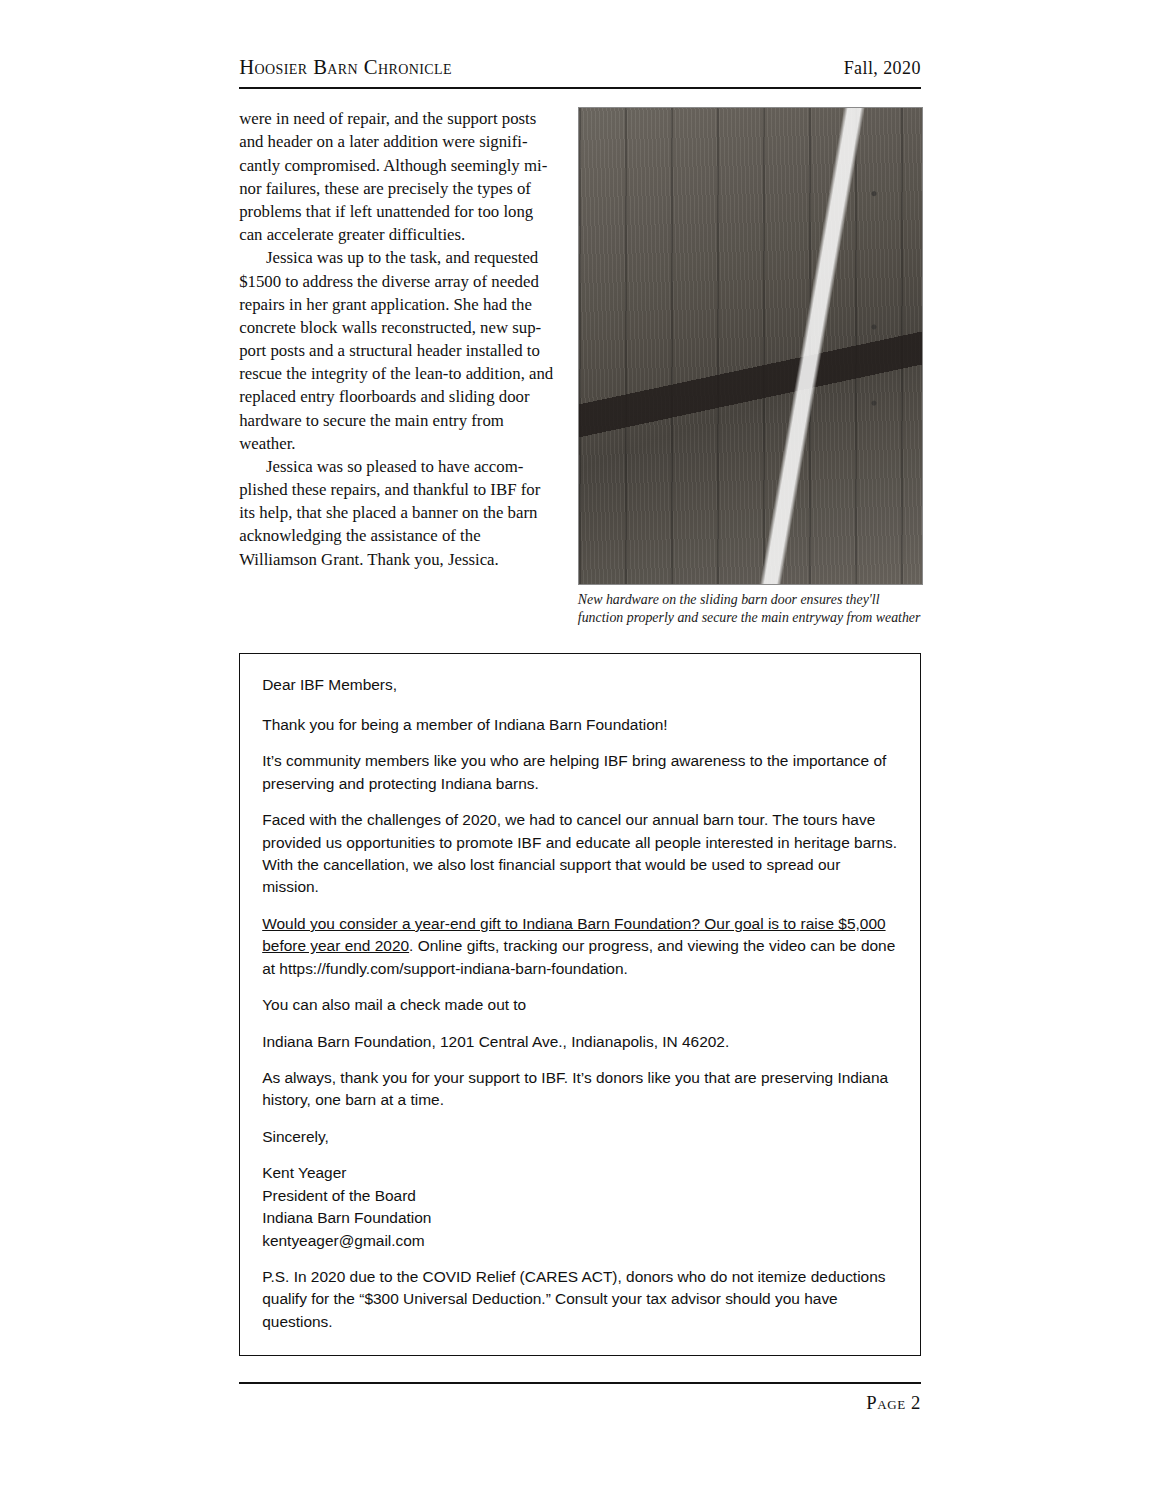Hoosier Barn Chronicle Fall, 2020
were in need of repair, and the support posts and header on a later addition were significantly compromised. Although seemingly minor failures, these are precisely the types of problems that if left unattended for too long can accelerate greater difficulties.
Jessica was up to the task, and requested $1500 to address the diverse array of needed repairs in her grant application. She had the concrete block walls reconstructed, new support posts and a structural header installed to rescue the integrity of the lean-to addition, and replaced entry floorboards and sliding door hardware to secure the main entry from weather.
Jessica was so pleased to have accomplished these repairs, and thankful to IBF for its help, that she placed a banner on the barn acknowledging the assistance of the Williamson Grant. Thank you, Jessica.
New hardware on the sliding barn door ensures they'll function properly and secure the main entryway from weather
Dear IBF Members,
Thank you for being a member of Indiana Barn Foundation!
It’s community members like you who are helping IBF bring awareness to the importance of preserving and protecting Indiana barns.
Faced with the challenges of 2020, we had to cancel our annual barn tour. The tours have provided us opportunities to promote IBF and educate all people interested in heritage barns. With the cancellation, we also lost financial support that would be used to spread our mission.
Would you consider a year-end gift to Indiana Barn Foundation? Our goal is to raise $5,000 before year end 2020. Online gifts, tracking our progress, and viewing the video can be done at https://fundly.com/support-indiana-barn-foundation.
You can also mail a check made out to
Indiana Barn Foundation, 1201 Central Ave., Indianapolis, IN 46202.
As always, thank you for your support to IBF. It’s donors like you that are preserving Indiana history, one barn at a time.
Sincerely,
Kent Yeager President of the Board Indiana Barn Foundation kentyeager@gmail.com
P.S. In 2020 due to the COVID Relief (CARES ACT), donors who do not itemize deductions qualify for the “$300 Universal Deduction.” Consult your tax advisor should you have questions.
Page 2